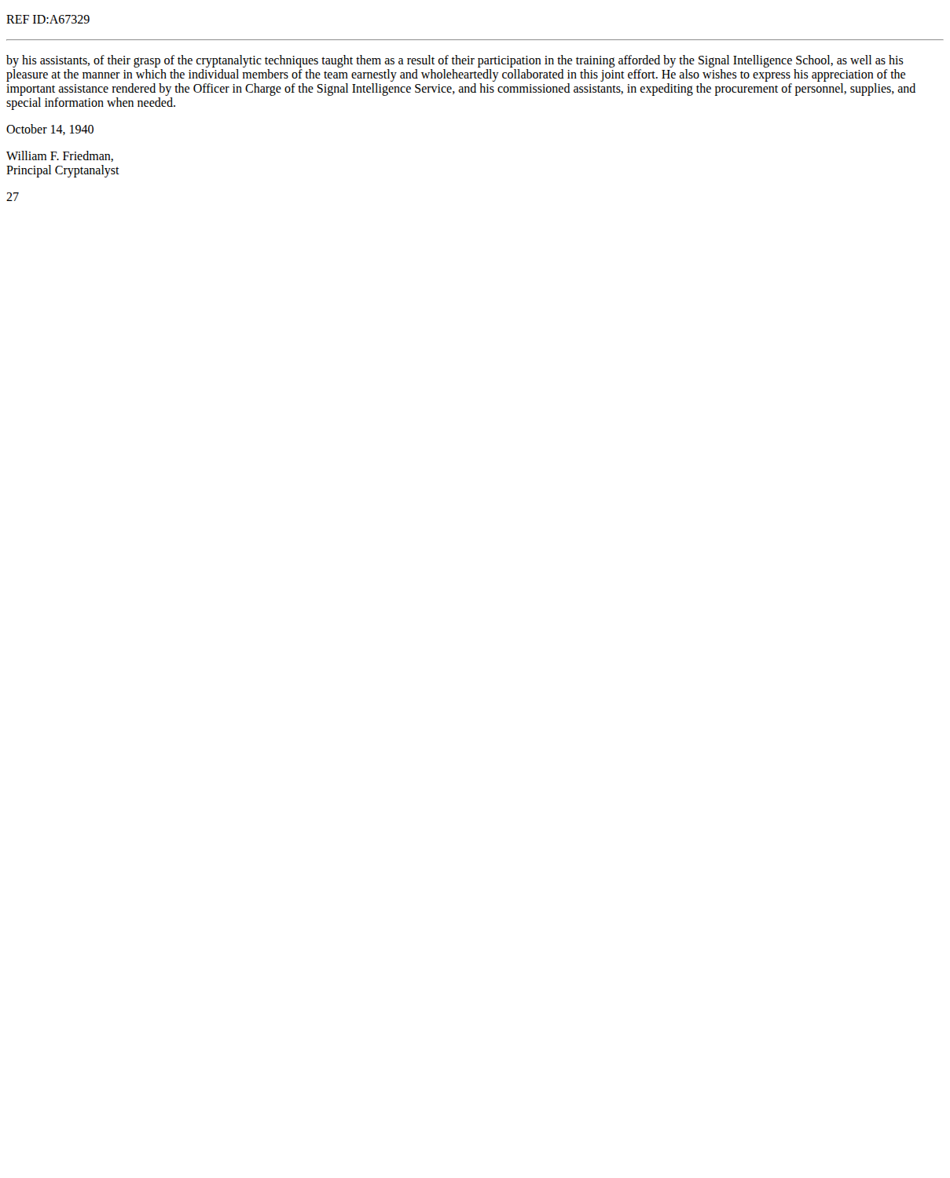REF ID:A67329
by his assistants, of their grasp of the cryptanalytic techniques taught them as a result of their participation in the training afforded by the Signal Intelligence School, as well as his pleasure at the manner in which the individual members of the team earnestly and wholeheartedly collaborated in this joint effort. He also wishes to express his appreciation of the important assistance rendered by the Officer in Charge of the Signal Intelligence Service, and his commissioned assistants, in expediting the procurement of personnel, supplies, and special information when needed.
October 14, 1940
William F. Friedman,
Principal Cryptanalyst
27